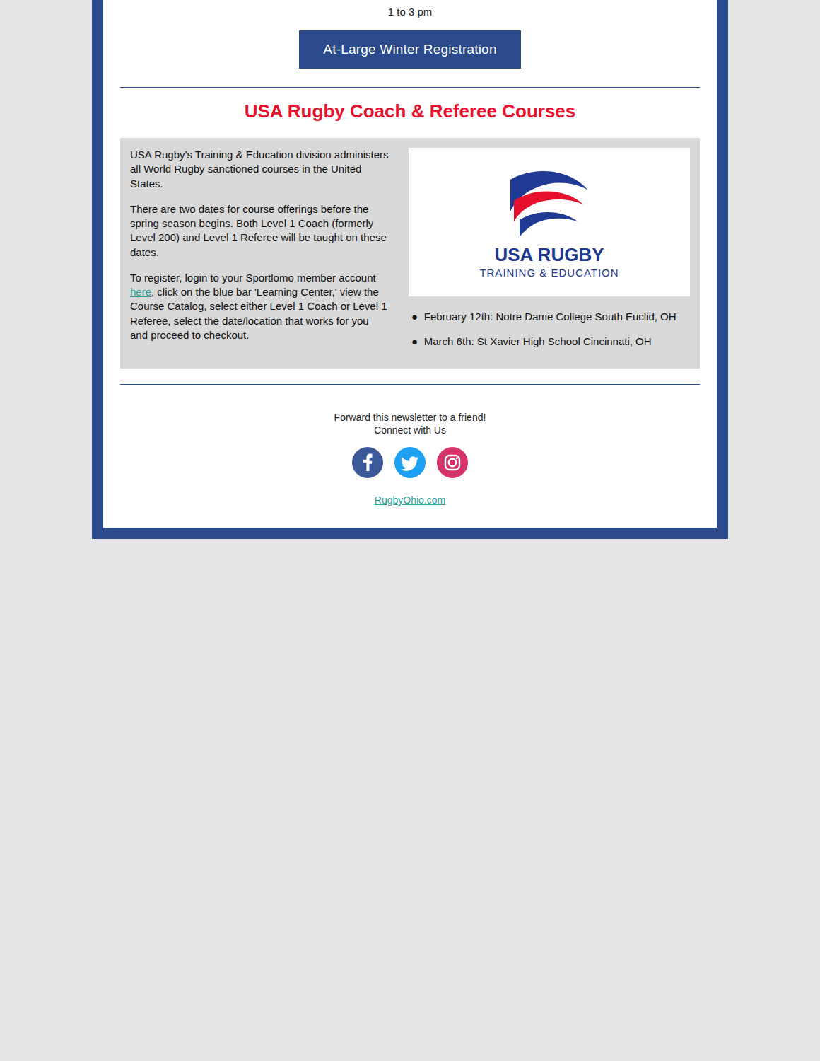1 to 3 pm
At-Large Winter Registration
USA Rugby Coach & Referee Courses
USA Rugby's Training & Education division administers all World Rugby sanctioned courses in the United States.
There are two dates for course offerings before the spring season begins. Both Level 1 Coach (formerly Level 200) and Level 1 Referee will be taught on these dates.
To register, login to your Sportlomo member account here, click on the blue bar 'Learning Center,' view the Course Catalog, select either Level 1 Coach or Level 1 Referee, select the date/location that works for you and proceed to checkout.
USA RUGBY TRAINING & EDUCATION
● February 12th: Notre Dame College South Euclid, OH
● March 6th: St Xavier High School Cincinnati, OH
Forward this newsletter to a friend!
Connect with Us
RugbyOhio.com